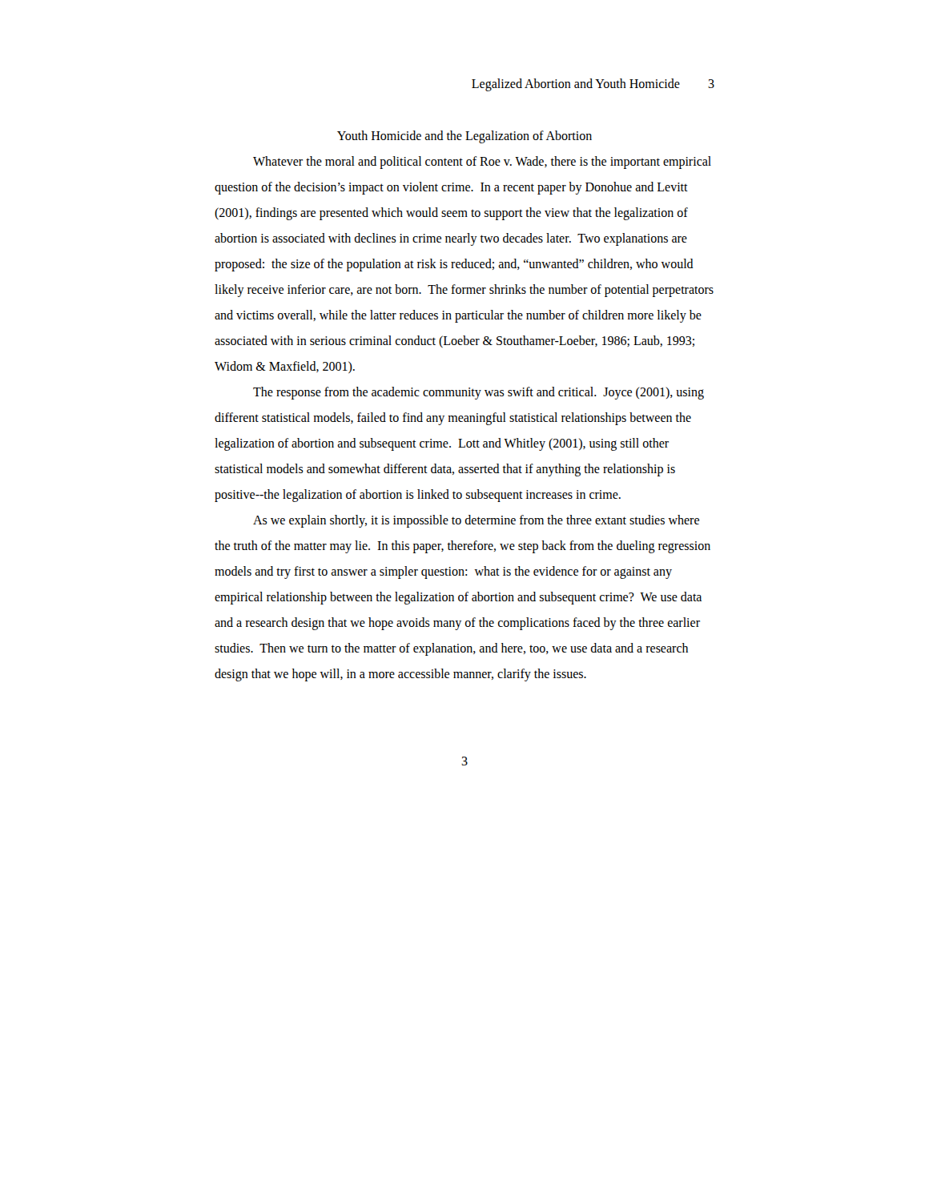Legalized Abortion and Youth Homicide3
Youth Homicide and the Legalization of Abortion
Whatever the moral and political content of Roe v. Wade, there is the important empirical question of the decision’s impact on violent crime. In a recent paper by Donohue and Levitt (2001), findings are presented which would seem to support the view that the legalization of abortion is associated with declines in crime nearly two decades later. Two explanations are proposed: the size of the population at risk is reduced; and, “unwanted” children, who would likely receive inferior care, are not born. The former shrinks the number of potential perpetrators and victims overall, while the latter reduces in particular the number of children more likely be associated with in serious criminal conduct (Loeber & Stouthamer-Loeber, 1986; Laub, 1993; Widom & Maxfield, 2001).
The response from the academic community was swift and critical. Joyce (2001), using different statistical models, failed to find any meaningful statistical relationships between the legalization of abortion and subsequent crime. Lott and Whitley (2001), using still other statistical models and somewhat different data, asserted that if anything the relationship is positive--the legalization of abortion is linked to subsequent increases in crime.
As we explain shortly, it is impossible to determine from the three extant studies where the truth of the matter may lie. In this paper, therefore, we step back from the dueling regression models and try first to answer a simpler question: what is the evidence for or against any empirical relationship between the legalization of abortion and subsequent crime? We use data and a research design that we hope avoids many of the complications faced by the three earlier studies. Then we turn to the matter of explanation, and here, too, we use data and a research design that we hope will, in a more accessible manner, clarify the issues.
3